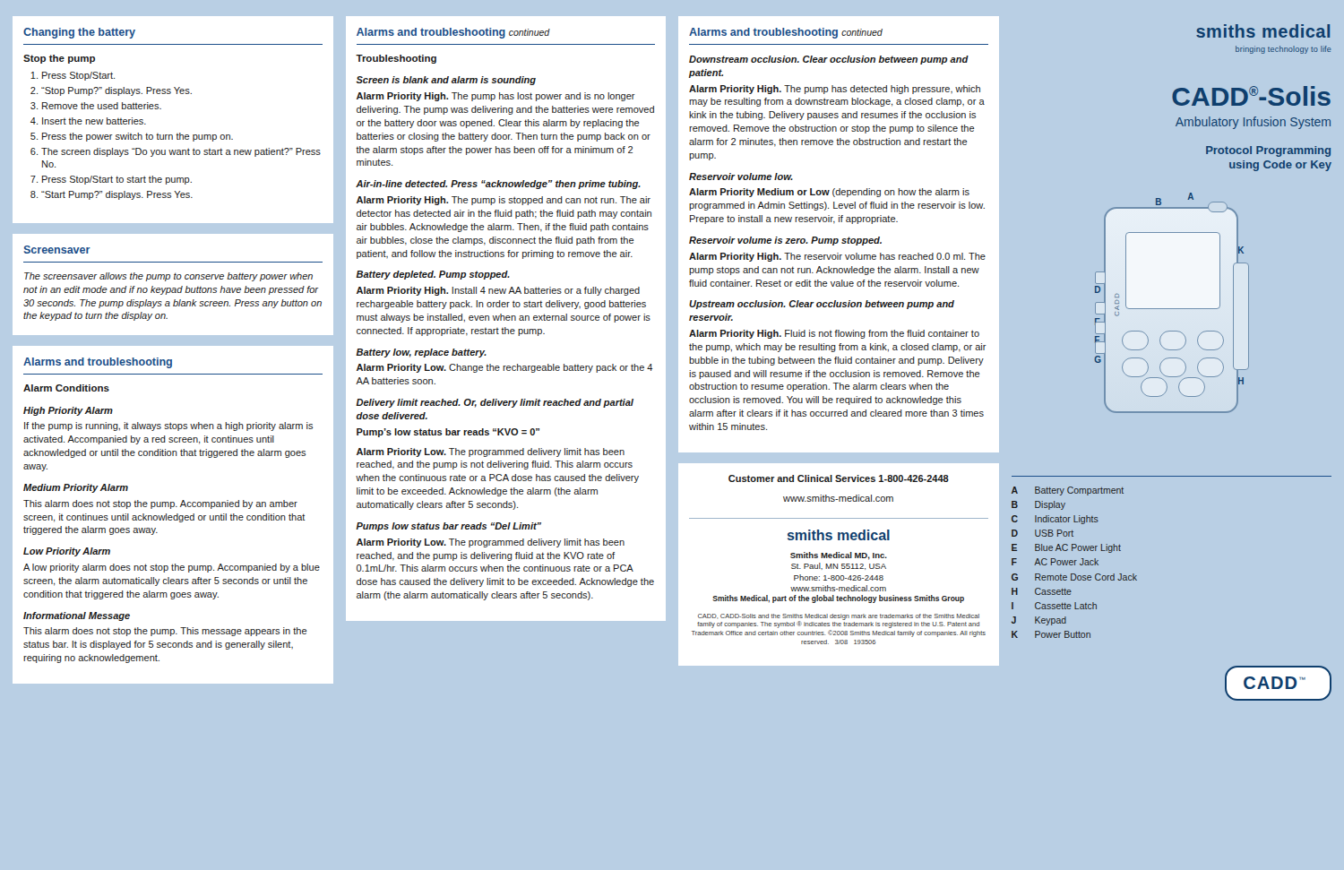Changing the battery
Stop the pump
Press Stop/Start.
“Stop Pump?” displays. Press Yes.
Remove the used batteries.
Insert the new batteries.
Press the power switch to turn the pump on.
The screen displays “Do you want to start a new patient?” Press No.
Press Stop/Start to start the pump.
“Start Pump?” displays. Press Yes.
Screensaver
The screensaver allows the pump to conserve battery power when not in an edit mode and if no keypad buttons have been pressed for 30 seconds. The pump displays a blank screen. Press any button on the keypad to turn the display on.
Alarms and troubleshooting
Alarm Conditions
High Priority Alarm
If the pump is running, it always stops when a high priority alarm is activated. Accompanied by a red screen, it continues until acknowledged or until the condition that triggered the alarm goes away.
Medium Priority Alarm
This alarm does not stop the pump. Accompanied by an amber screen, it continues until acknowledged or until the condition that triggered the alarm goes away.
Low Priority Alarm
A low priority alarm does not stop the pump. Accompanied by a blue screen, the alarm automatically clears after 5 seconds or until the condition that triggered the alarm goes away.
Informational Message
This alarm does not stop the pump. This message appears in the status bar. It is displayed for 5 seconds and is generally silent, requiring no acknowledgement.
Alarms and troubleshooting continued
Troubleshooting
Screen is blank and alarm is sounding
Alarm Priority High. The pump has lost power and is no longer delivering. The pump was delivering and the batteries were removed or the battery door was opened. Clear this alarm by replacing the batteries or closing the battery door. Then turn the pump back on or the alarm stops after the power has been off for a minimum of 2 minutes.
Air-in-line detected. Press “acknowledge” then prime tubing.
Alarm Priority High. The pump is stopped and can not run. The air detector has detected air in the fluid path; the fluid path may contain air bubbles. Acknowledge the alarm. Then, if the fluid path contains air bubbles, close the clamps, disconnect the fluid path from the patient, and follow the instructions for priming to remove the air.
Battery depleted. Pump stopped.
Alarm Priority High. Install 4 new AA batteries or a fully charged rechargeable battery pack. In order to start delivery, good batteries must always be installed, even when an external source of power is connected. If appropriate, restart the pump.
Battery low, replace battery.
Alarm Priority Low. Change the rechargeable battery pack or the 4 AA batteries soon.
Delivery limit reached. Or, delivery limit reached and partial dose delivered.
Pump’s low status bar reads “KVO = 0”
Alarm Priority Low. The programmed delivery limit has been reached, and the pump is not delivering fluid. This alarm occurs when the continuous rate or a PCA dose has caused the delivery limit to be exceeded. Acknowledge the alarm (the alarm automatically clears after 5 seconds).
Pumps low status bar reads “Del Limit”
Alarm Priority Low. The programmed delivery limit has been reached, and the pump is delivering fluid at the KVO rate of 0.1mL/hr. This alarm occurs when the continuous rate or a PCA dose has caused the delivery limit to be exceeded. Acknowledge the alarm (the alarm automatically clears after 5 seconds).
Alarms and troubleshooting continued
Downstream occlusion. Clear occlusion between pump and patient.
Alarm Priority High. The pump has detected high pressure, which may be resulting from a downstream blockage, a closed clamp, or a kink in the tubing. Delivery pauses and resumes if the occlusion is removed. Remove the obstruction or stop the pump to silence the alarm for 2 minutes, then remove the obstruction and restart the pump.
Reservoir volume low.
Alarm Priority Medium or Low (depending on how the alarm is programmed in Admin Settings). Level of fluid in the reservoir is low. Prepare to install a new reservoir, if appropriate.
Reservoir volume is zero. Pump stopped.
Alarm Priority High. The reservoir volume has reached 0.0 ml. The pump stops and can not run. Acknowledge the alarm. Install a new fluid container. Reset or edit the value of the reservoir volume.
Upstream occlusion. Clear occlusion between pump and reservoir.
Alarm Priority High. Fluid is not flowing from the fluid container to the pump, which may be resulting from a kink, a closed clamp, or air bubble in the tubing between the fluid container and pump. Delivery is paused and will resume if the occlusion is removed. Remove the obstruction to resume operation. The alarm clears when the occlusion is removed. You will be required to acknowledge this alarm after it clears if it has occurred and cleared more than 3 times within 15 minutes.
Customer and Clinical Services 1-800-426-2448
www.smiths-medical.com
smiths medical
Smiths Medical MD, Inc.
St. Paul, MN 55112, USA
Phone: 1-800-426-2448
www.smiths-medical.com
Smiths Medical, part of the global technology business Smiths Group
CADD, CADD-Solis and the Smiths Medical design mark are trademarks of the Smiths Medical family of companies. The symbol ® indicates the trademark is registered in the U.S. Patent and Trademark Office and certain other countries. ©2008 Smiths Medical family of companies. All rights reserved. 3/08 193506
smiths medical
bringing technology to life
CADD®-Solis
Ambulatory Infusion System
Protocol Programming
using Code or Key
A B C D E F G H I J K
CADD
A
Battery Compartment
B
Display
C
Indicator Lights
D
USB Port
E
Blue AC Power Light
F
AC Power Jack
G
Remote Dose Cord Jack
H
Cassette
I
Cassette Latch
J
Keypad
K
Power Button
CADD™